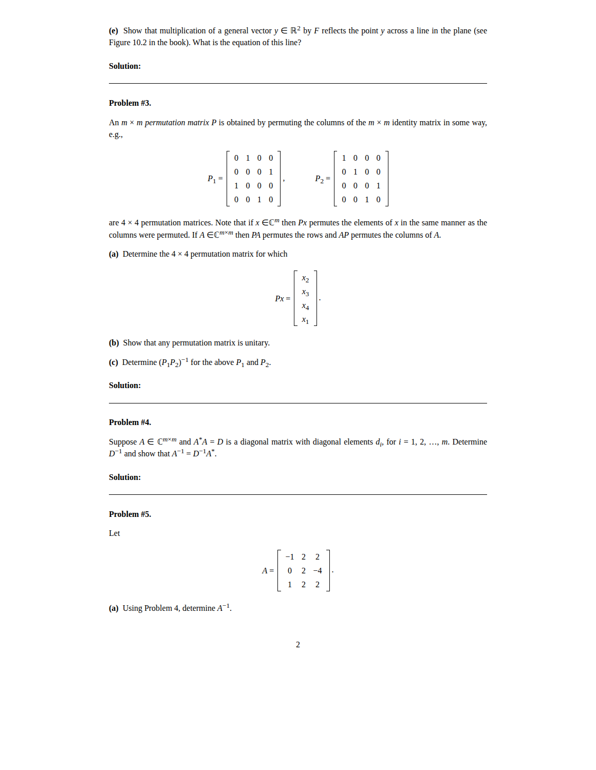(e) Show that multiplication of a general vector y ∈ ℝ2 by F reflects the point y across a line in the plane (see Figure 10.2 in the book). What is the equation of this line?
Solution:
Problem #3.
An m × m permutation matrix P is obtained by permuting the columns of the m × m identity matrix in some way, e.g.,
P1 =
| 0 | 1 | 0 | 0 |
| 0 | 0 | 0 | 1 |
| 1 | 0 | 0 | 0 |
| 0 | 0 | 1 | 0 |
, P2 =
| 1 | 0 | 0 | 0 |
| 0 | 1 | 0 | 0 |
| 0 | 0 | 0 | 1 |
| 0 | 0 | 1 | 0 |
are 4 × 4 permutation matrices. Note that if x ∈ℂm then Px permutes the elements of x in the same manner as the columns were permuted. If A ∈ℂm×m then PA permutes the rows and AP permutes the columns of A.
(a) Determine the 4 × 4 permutation matrix for which
Px =
| x 2 |
| x 3 |
| x 4 |
| x 1 |
.
(b) Show that any permutation matrix is unitary.
(c) Determine (P1P2)−1 for the above P1 and P2.
Solution:
Problem #4.
Suppose A ∈ ℂm×m and A*A = D is a diagonal matrix with diagonal elements di, for i = 1, 2, …, m. Determine D−1 and show that A−1 = D−1A*.
Solution:
Problem #5.
Let
A =
| −1 | 2 | 2 |
| 0 | 2 | −4 |
| 1 | 2 | 2 |
.
(a) Using Problem 4, determine A−1.
2